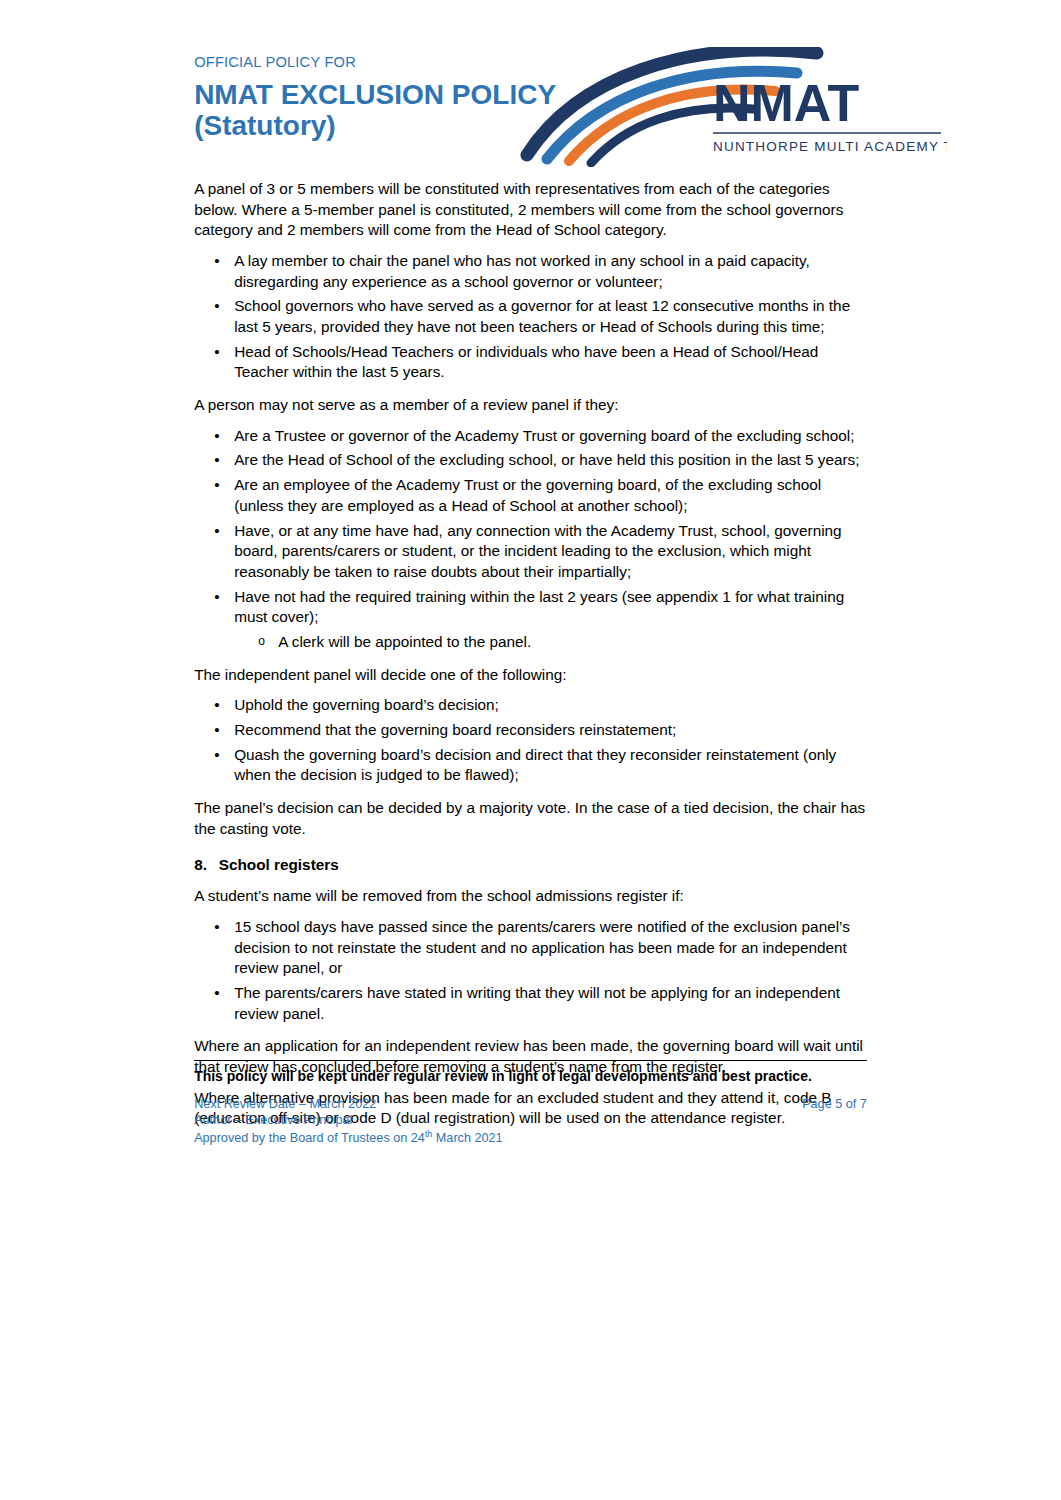OFFICIAL POLICY FOR
NMAT EXCLUSION POLICY
(Statutory)
NMAT NUNTHORPE MULTI ACADEMY TRUST
A panel of 3 or 5 members will be constituted with representatives from each of the categories below. Where a 5-member panel is constituted, 2 members will come from the school governors category and 2 members will come from the Head of School category.
A lay member to chair the panel who has not worked in any school in a paid capacity, disregarding any experience as a school governor or volunteer;
School governors who have served as a governor for at least 12 consecutive months in the last 5 years, provided they have not been teachers or Head of Schools during this time;
Head of Schools/Head Teachers or individuals who have been a Head of School/Head Teacher within the last 5 years.
A person may not serve as a member of a review panel if they:
Are a Trustee or governor of the Academy Trust or governing board of the excluding school;
Are the Head of School of the excluding school, or have held this position in the last 5 years;
Are an employee of the Academy Trust or the governing board, of the excluding school (unless they are employed as a Head of School at another school);
Have, or at any time have had, any connection with the Academy Trust, school, governing board, parents/carers or student, or the incident leading to the exclusion, which might reasonably be taken to raise doubts about their impartially;
Have not had the required training within the last 2 years (see appendix 1 for what training must cover);
A clerk will be appointed to the panel.
The independent panel will decide one of the following:
Uphold the governing board’s decision;
Recommend that the governing board reconsiders reinstatement;
Quash the governing board’s decision and direct that they reconsider reinstatement (only when the decision is judged to be flawed);
The panel’s decision can be decided by a majority vote. In the case of a tied decision, the chair has the casting vote.
8. School registers
A student’s name will be removed from the school admissions register if:
15 school days have passed since the parents/carers were notified of the exclusion panel’s decision to not reinstate the student and no application has been made for an independent review panel, or
The parents/carers have stated in writing that they will not be applying for an independent review panel.
Where an application for an independent review has been made, the governing board will wait until that review has concluded before removing a student’s name from the register.
Where alternative provision has been made for an excluded student and they attend it, code B (education off-site) or code D (dual registration) will be used on the attendance register.
This policy will be kept under regular review in light of legal developments and best practice.
Page 5 of 7 Next Review Date – March 2022
Author – Executive Principal
Approved by the Board of Trustees on 24th March 2021